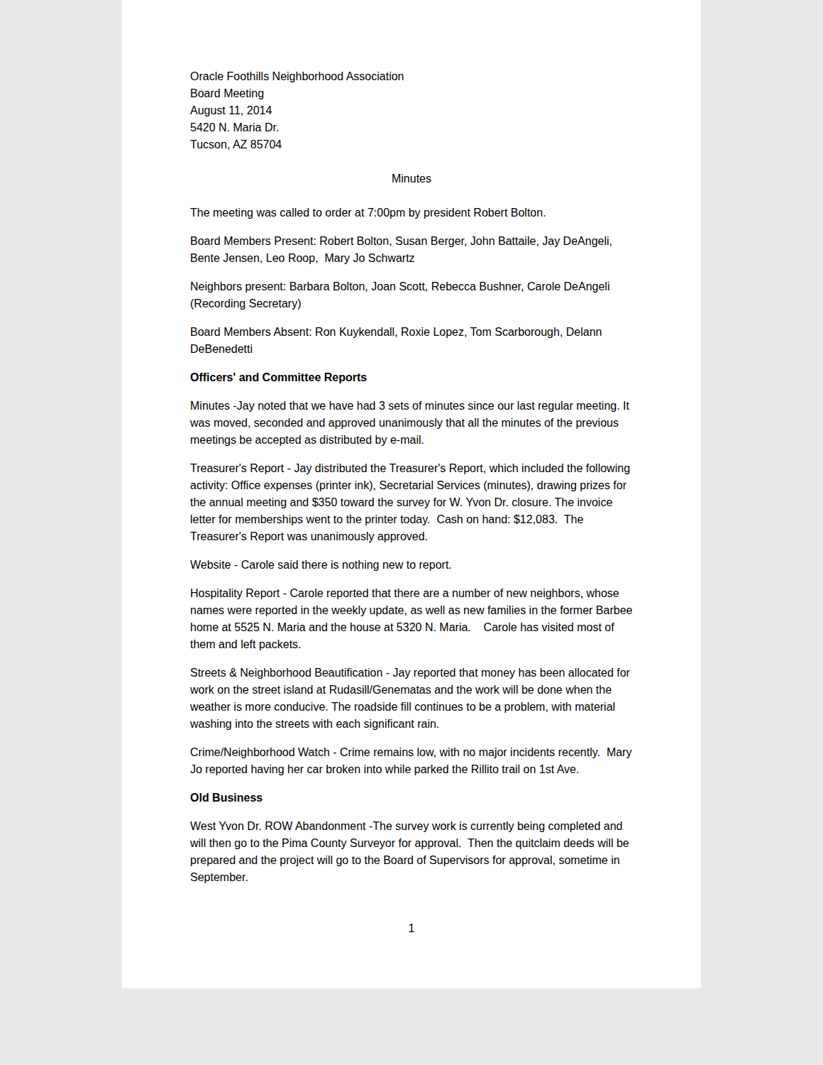Oracle Foothills Neighborhood Association
Board Meeting
August 11, 2014
5420 N. Maria Dr.
Tucson, AZ 85704
Minutes
The meeting was called to order at 7:00pm by president Robert Bolton.
Board Members Present: Robert Bolton, Susan Berger, John Battaile, Jay DeAngeli, Bente Jensen, Leo Roop, Mary Jo Schwartz
Neighbors present: Barbara Bolton, Joan Scott, Rebecca Bushner, Carole DeAngeli (Recording Secretary)
Board Members Absent: Ron Kuykendall, Roxie Lopez, Tom Scarborough, Delann DeBenedetti
Officers' and Committee Reports
Minutes -Jay noted that we have had 3 sets of minutes since our last regular meeting. It was moved, seconded and approved unanimously that all the minutes of the previous meetings be accepted as distributed by e-mail.
Treasurer's Report - Jay distributed the Treasurer's Report, which included the following activity: Office expenses (printer ink), Secretarial Services (minutes), drawing prizes for the annual meeting and $350 toward the survey for W. Yvon Dr. closure. The invoice letter for memberships went to the printer today. Cash on hand: $12,083. The Treasurer's Report was unanimously approved.
Website - Carole said there is nothing new to report.
Hospitality Report - Carole reported that there are a number of new neighbors, whose names were reported in the weekly update, as well as new families in the former Barbee home at 5525 N. Maria and the house at 5320 N. Maria. Carole has visited most of them and left packets.
Streets & Neighborhood Beautification - Jay reported that money has been allocated for work on the street island at Rudasill/Genematas and the work will be done when the weather is more conducive. The roadside fill continues to be a problem, with material washing into the streets with each significant rain.
Crime/Neighborhood Watch - Crime remains low, with no major incidents recently. Mary Jo reported having her car broken into while parked the Rillito trail on 1st Ave.
Old Business
West Yvon Dr. ROW Abandonment -The survey work is currently being completed and will then go to the Pima County Surveyor for approval. Then the quitclaim deeds will be prepared and the project will go to the Board of Supervisors for approval, sometime in September.
1